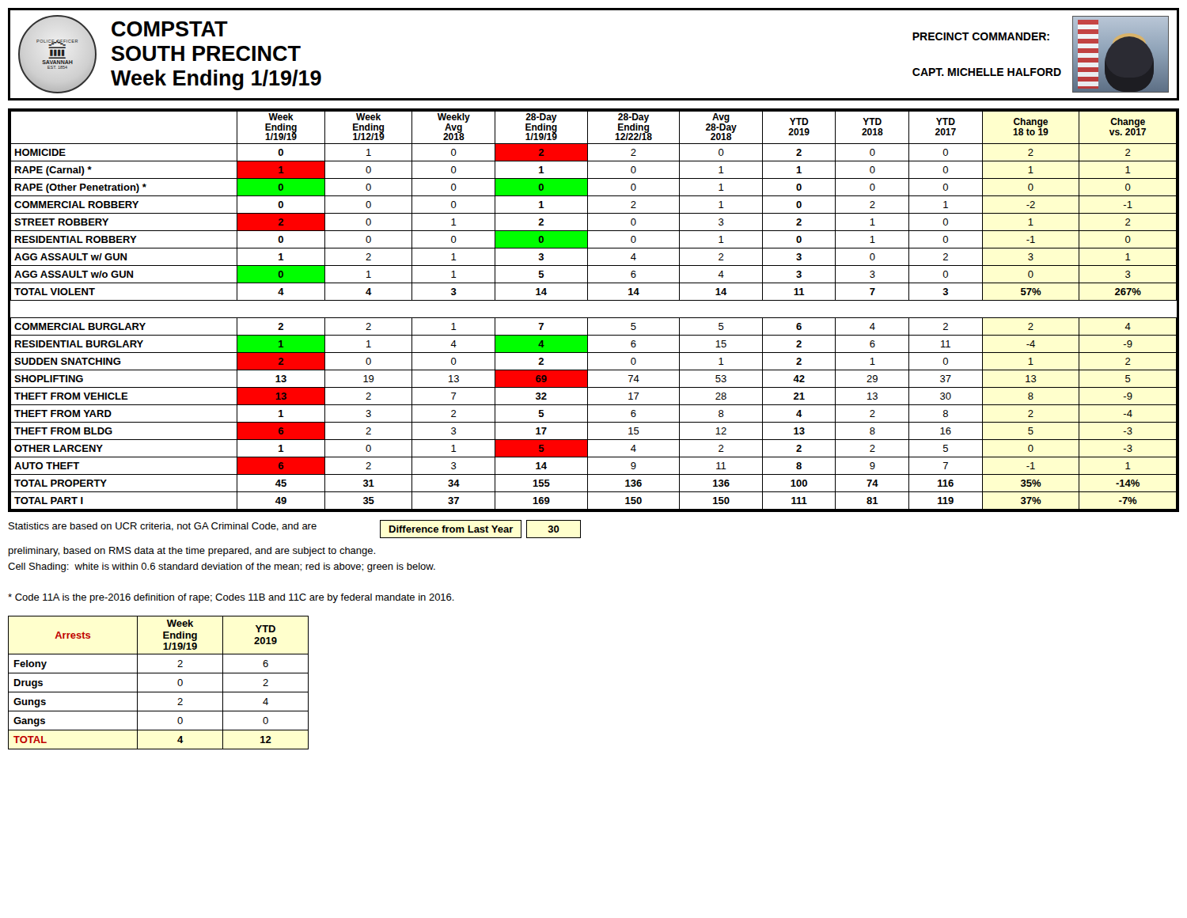POLICE OFFICER
🏛
SAVANNAH
EST. 1854
COMPSTAT
SOUTH PRECINCT
Week Ending 1/19/19
PRECINCT COMMANDER:
CAPT. MICHELLE HALFORD
| | Week Ending 1/19/19 | Week Ending 1/12/19 | Weekly Avg 2018 | 28-Day Ending 1/19/19 | 28-Day Ending 12/22/18 | Avg 28-Day 2018 | YTD 2019 | YTD 2018 | YTD 2017 | Change 18 to 19 | Change vs. 2017 |
| --- | --- | --- | --- | --- | --- | --- | --- | --- | --- | --- | --- |
| HOMICIDE | 0 | 1 | 0 | 2 | 2 | 0 | 2 | 0 | 0 | 2 | 2 |
| RAPE (Carnal) * | 1 | 0 | 0 | 1 | 0 | 1 | 1 | 0 | 0 | 1 | 1 |
| RAPE (Other Penetration) * | 0 | 0 | 0 | 0 | 0 | 1 | 0 | 0 | 0 | 0 | 0 |
| COMMERCIAL ROBBERY | 0 | 0 | 0 | 1 | 2 | 1 | 0 | 2 | 1 | -2 | -1 |
| STREET ROBBERY | 2 | 0 | 1 | 2 | 0 | 3 | 2 | 1 | 0 | 1 | 2 |
| RESIDENTIAL ROBBERY | 0 | 0 | 0 | 0 | 0 | 1 | 0 | 1 | 0 | -1 | 0 |
| AGG ASSAULT w/ GUN | 1 | 2 | 1 | 3 | 4 | 2 | 3 | 0 | 2 | 3 | 1 |
| AGG ASSAULT w/o GUN | 0 | 1 | 1 | 5 | 6 | 4 | 3 | 3 | 0 | 0 | 3 |
| TOTAL VIOLENT | 4 | 4 | 3 | 14 | 14 | 14 | 11 | 7 | 3 | 57% | 267% |
| COMMERCIAL BURGLARY | 2 | 2 | 1 | 7 | 5 | 5 | 6 | 4 | 2 | 2 | 4 |
| RESIDENTIAL BURGLARY | 1 | 1 | 4 | 4 | 6 | 15 | 2 | 6 | 11 | -4 | -9 |
| SUDDEN SNATCHING | 2 | 0 | 0 | 2 | 0 | 1 | 2 | 1 | 0 | 1 | 2 |
| SHOPLIFTING | 13 | 19 | 13 | 69 | 74 | 53 | 42 | 29 | 37 | 13 | 5 |
| THEFT FROM VEHICLE | 13 | 2 | 7 | 32 | 17 | 28 | 21 | 13 | 30 | 8 | -9 |
| THEFT FROM YARD | 1 | 3 | 2 | 5 | 6 | 8 | 4 | 2 | 8 | 2 | -4 |
| THEFT FROM BLDG | 6 | 2 | 3 | 17 | 15 | 12 | 13 | 8 | 16 | 5 | -3 |
| OTHER LARCENY | 1 | 0 | 1 | 5 | 4 | 2 | 2 | 2 | 5 | 0 | -3 |
| AUTO THEFT | 6 | 2 | 3 | 14 | 9 | 11 | 8 | 9 | 7 | -1 | 1 |
| TOTAL PROPERTY | 45 | 31 | 34 | 155 | 136 | 136 | 100 | 74 | 116 | 35% | -14% |
| TOTAL PART I | 49 | 35 | 37 | 169 | 150 | 150 | 111 | 81 | 119 | 37% | -7% |
Statistics are based on UCR criteria, not GA Criminal Code, and are
Difference from Last Year 30
preliminary, based on RMS data at the time prepared, and are subject to change.
Cell Shading: white is within 0.6 standard deviation of the mean; red is above; green is below.
* Code 11A is the pre-2016 definition of rape; Codes 11B and 11C are by federal mandate in 2016.
| Arrests | Week Ending 1/19/19 | YTD 2019 |
| --- | --- | --- |
| Felony | 2 | 6 |
| Drugs | 0 | 2 |
| Gungs | 2 | 4 |
| Gangs | 0 | 0 |
| TOTAL | 4 | 12 |